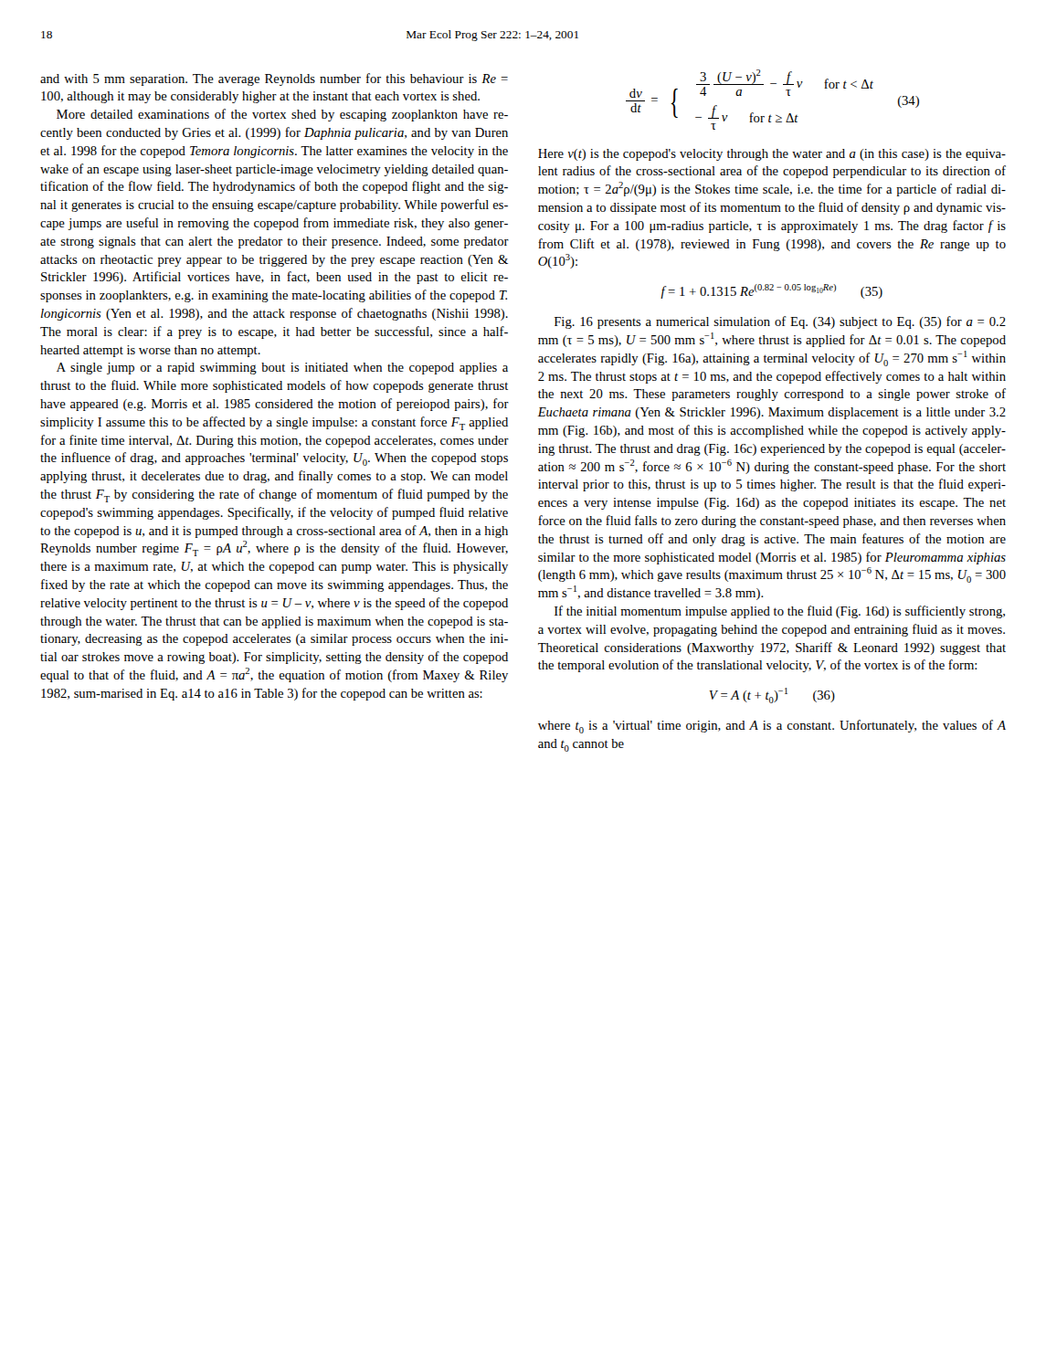18 Mar Ecol Prog Ser 222: 1–24, 2001
and with 5 mm separation. The average Reynolds number for this behaviour is Re = 100, although it may be considerably higher at the instant that each vortex is shed.
More detailed examinations of the vortex shed by escaping zooplankton have recently been conducted by Gries et al. (1999) for Daphnia pulicaria, and by van Duren et al. 1998 for the copepod Temora longicornis. The latter examines the velocity in the wake of an escape using laser-sheet particle-image velocimetry yielding detailed quantification of the flow field. The hydrodynamics of both the copepod flight and the signal it generates is crucial to the ensuing escape/capture probability. While powerful escape jumps are useful in removing the copepod from immediate risk, they also generate strong signals that can alert the predator to their presence. Indeed, some predator attacks on rheotactic prey appear to be triggered by the prey escape reaction (Yen & Strickler 1996). Artificial vortices have, in fact, been used in the past to elicit responses in zooplankters, e.g. in examining the mate-locating abilities of the copepod T. longicornis (Yen et al. 1998), and the attack response of chaetognaths (Nishii 1998). The moral is clear: if a prey is to escape, it had better be successful, since a half-hearted attempt is worse than no attempt.
A single jump or a rapid swimming bout is initiated when the copepod applies a thrust to the fluid. While more sophisticated models of how copepods generate thrust have appeared (e.g. Morris et al. 1985 considered the motion of pereiopod pairs), for simplicity I assume this to be affected by a single impulse: a constant force FT applied for a finite time interval, Δt. During this motion, the copepod accelerates, comes under the influence of drag, and approaches 'terminal' velocity, U0. When the copepod stops applying thrust, it decelerates due to drag, and finally comes to a stop. We can model the thrust FT by considering the rate of change of momentum of fluid pumped by the copepod's swimming appendages. Specifically, if the velocity of pumped fluid relative to the copepod is u, and it is pumped through a cross-sectional area of A, then in a high Reynolds number regime FT = ρA u2, where ρ is the density of the fluid. However, there is a maximum rate, U, at which the copepod can pump water. This is physically fixed by the rate at which the copepod can move its swimming appendages. Thus, the relative velocity pertinent to the thrust is u = U – v, where v is the speed of the copepod through the water. The thrust that can be applied is maximum when the copepod is stationary, decreasing as the copepod accelerates (a similar process occurs when the initial oar strokes move a rowing boat). For simplicity, setting the density of the copepod equal to that of the fluid, and A = πa2, the equation of motion (from Maxey & Riley 1982, sum-marised in Eq. a14 to a16 in Table 3) for the copepod can be written as:
dv dt = { 34(U − v)2 a − fτ v for t < Δt − fτ v for t ≥ Δt (34)
Here v(t) is the copepod's velocity through the water and a (in this case) is the equivalent radius of the cross-sectional area of the copepod perpendicular to its direction of motion; τ = 2a2ρ/(9μ) is the Stokes time scale, i.e. the time for a particle of radial dimension a to dissipate most of its momentum to the fluid of density ρ and dynamic viscosity μ. For a 100 μm-radius particle, τ is approximately 1 ms. The drag factor f is from Clift et al. (1978), reviewed in Fung (1998), and covers the Re range up to O(103):
f = 1 + 0.1315 Re(0.82 − 0.05 log10Re) (35)
Fig. 16 presents a numerical simulation of Eq. (34) subject to Eq. (35) for a = 0.2 mm (τ = 5 ms), U = 500 mm s−1, where thrust is applied for Δt = 0.01 s. The copepod accelerates rapidly (Fig. 16a), attaining a terminal velocity of U0 = 270 mm s−1 within 2 ms. The thrust stops at t = 10 ms, and the copepod effectively comes to a halt within the next 20 ms. These parameters roughly correspond to a single power stroke of Euchaeta rimana (Yen & Strickler 1996). Maximum displacement is a little under 3.2 mm (Fig. 16b), and most of this is accomplished while the copepod is actively applying thrust. The thrust and drag (Fig. 16c) experienced by the copepod is equal (acceleration ≈ 200 m s−2, force ≈ 6 × 10−6 N) during the constant-speed phase. For the short interval prior to this, thrust is up to 5 times higher. The result is that the fluid experiences a very intense impulse (Fig. 16d) as the copepod initiates its escape. The net force on the fluid falls to zero during the constant-speed phase, and then reverses when the thrust is turned off and only drag is active. The main features of the motion are similar to the more sophisticated model (Morris et al. 1985) for Pleuromamma xiphias (length 6 mm), which gave results (maximum thrust 25 × 10−6 N, Δt = 15 ms, U0 = 300 mm s−1, and distance travelled = 3.8 mm).
If the initial momentum impulse applied to the fluid (Fig. 16d) is sufficiently strong, a vortex will evolve, propagating behind the copepod and entraining fluid as it moves. Theoretical considerations (Maxworthy 1972, Shariff & Leonard 1992) suggest that the temporal evolution of the translational velocity, V, of the vortex is of the form:
V = A (t + t0)−1 (36)
where t0 is a 'virtual' time origin, and A is a constant. Unfortunately, the values of A and t0 cannot be